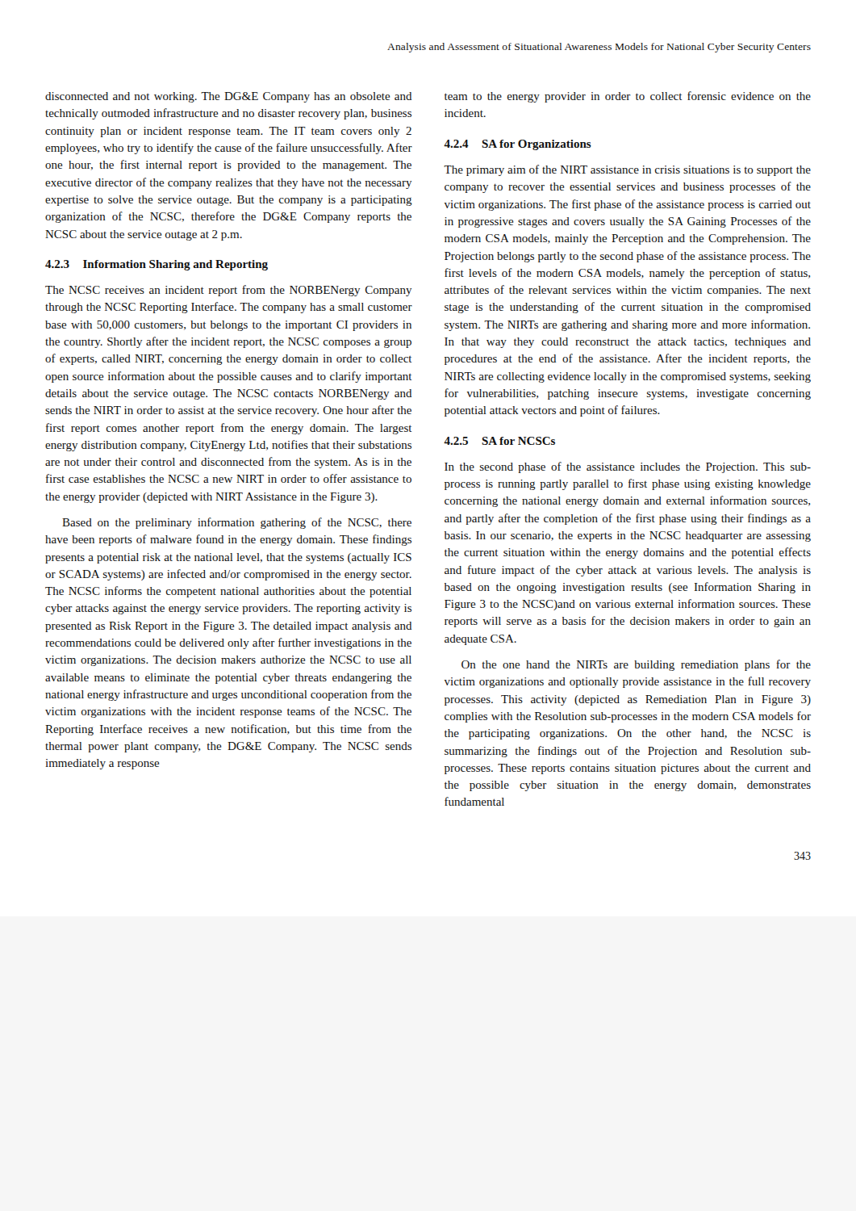Analysis and Assessment of Situational Awareness Models for National Cyber Security Centers
disconnected and not working. The DG&E Company has an obsolete and technically outmoded infrastructure and no disaster recovery plan, business continuity plan or incident response team. The IT team covers only 2 employees, who try to identify the cause of the failure unsuccessfully. After one hour, the first internal report is provided to the management. The executive director of the company realizes that they have not the necessary expertise to solve the service outage. But the company is a participating organization of the NCSC, therefore the DG&E Company reports the NCSC about the service outage at 2 p.m.
4.2.3 Information Sharing and Reporting
The NCSC receives an incident report from the NORBENergy Company through the NCSC Reporting Interface. The company has a small customer base with 50,000 customers, but belongs to the important CI providers in the country. Shortly after the incident report, the NCSC composes a group of experts, called NIRT, concerning the energy domain in order to collect open source information about the possible causes and to clarify important details about the service outage. The NCSC contacts NORBENergy and sends the NIRT in order to assist at the service recovery. One hour after the first report comes another report from the energy domain. The largest energy distribution company, CityEnergy Ltd, notifies that their substations are not under their control and disconnected from the system. As is in the first case establishes the NCSC a new NIRT in order to offer assistance to the energy provider (depicted with NIRT Assistance in the Figure 3).
Based on the preliminary information gathering of the NCSC, there have been reports of malware found in the energy domain. These findings presents a potential risk at the national level, that the systems (actually ICS or SCADA systems) are infected and/or compromised in the energy sector. The NCSC informs the competent national authorities about the potential cyber attacks against the energy service providers. The reporting activity is presented as Risk Report in the Figure 3. The detailed impact analysis and recommendations could be delivered only after further investigations in the victim organizations. The decision makers authorize the NCSC to use all available means to eliminate the potential cyber threats endangering the national energy infrastructure and urges unconditional cooperation from the victim organizations with the incident response teams of the NCSC. The Reporting Interface receives a new notification, but this time from the thermal power plant company, the DG&E Company. The NCSC sends immediately a response
team to the energy provider in order to collect forensic evidence on the incident.
4.2.4 SA for Organizations
The primary aim of the NIRT assistance in crisis situations is to support the company to recover the essential services and business processes of the victim organizations. The first phase of the assistance process is carried out in progressive stages and covers usually the SA Gaining Processes of the modern CSA models, mainly the Perception and the Comprehension. The Projection belongs partly to the second phase of the assistance process. The first levels of the modern CSA models, namely the perception of status, attributes of the relevant services within the victim companies. The next stage is the understanding of the current situation in the compromised system. The NIRTs are gathering and sharing more and more information. In that way they could reconstruct the attack tactics, techniques and procedures at the end of the assistance. After the incident reports, the NIRTs are collecting evidence locally in the compromised systems, seeking for vulnerabilities, patching insecure systems, investigate concerning potential attack vectors and point of failures.
4.2.5 SA for NCSCs
In the second phase of the assistance includes the Projection. This sub-process is running partly parallel to first phase using existing knowledge concerning the national energy domain and external information sources, and partly after the completion of the first phase using their findings as a basis. In our scenario, the experts in the NCSC headquarter are assessing the current situation within the energy domains and the potential effects and future impact of the cyber attack at various levels. The analysis is based on the ongoing investigation results (see Information Sharing in Figure 3 to the NCSC)and on various external information sources. These reports will serve as a basis for the decision makers in order to gain an adequate CSA.
On the one hand the NIRTs are building remediation plans for the victim organizations and optionally provide assistance in the full recovery processes. This activity (depicted as Remediation Plan in Figure 3) complies with the Resolution sub-processes in the modern CSA models for the participating organizations. On the other hand, the NCSC is summarizing the findings out of the Projection and Resolution sub-processes. These reports contains situation pictures about the current and the possible cyber situation in the energy domain, demonstrates fundamental
343